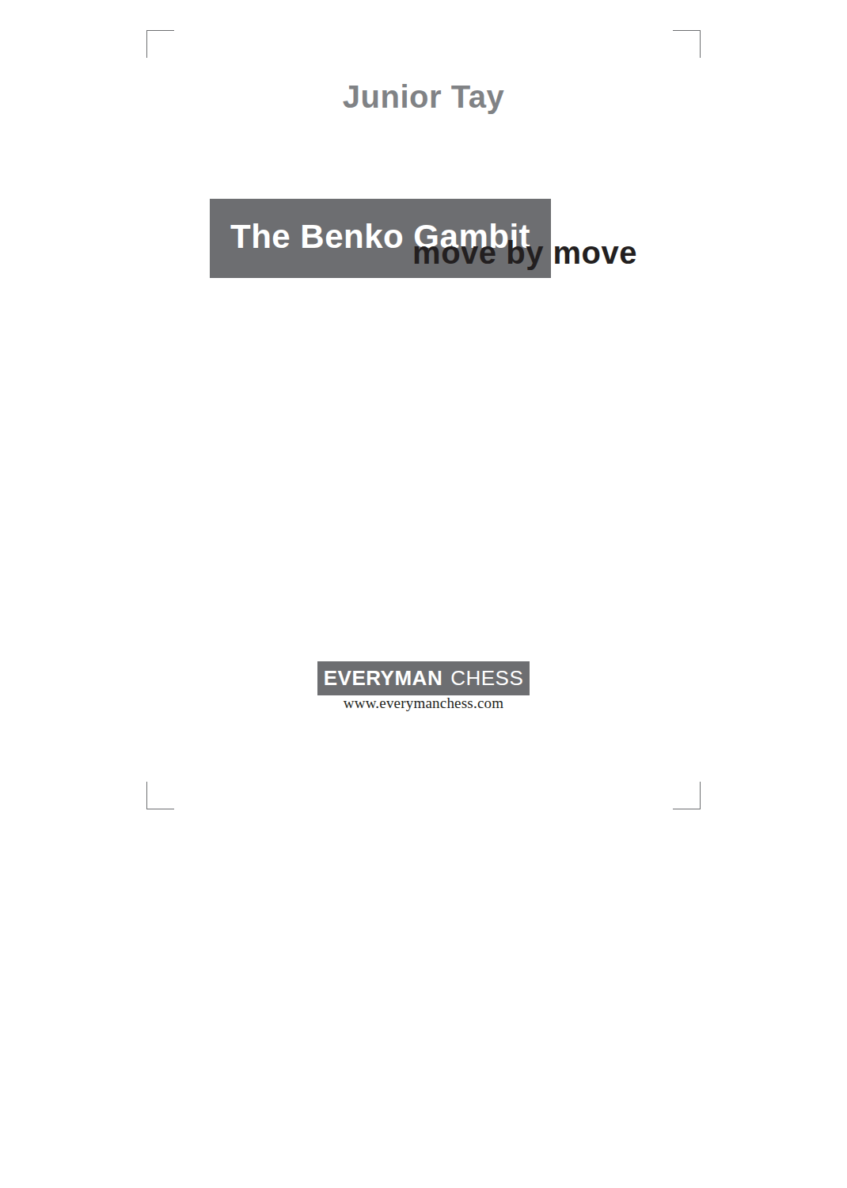Junior Tay
The Benko Gambit
move by move
EVERYMAN CHESS
www.everymanchess.com